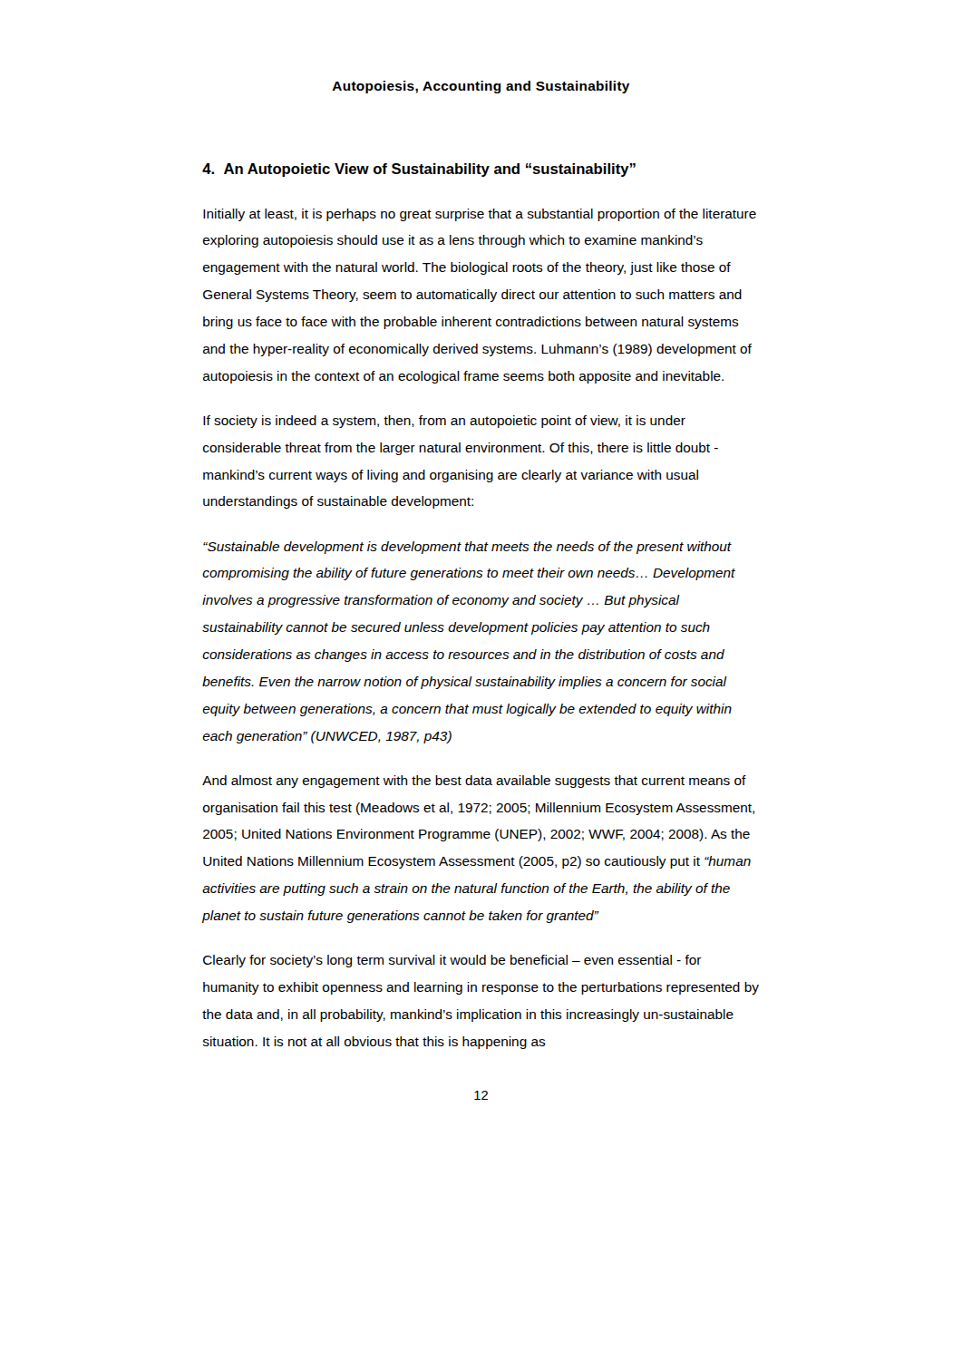Autopoiesis, Accounting and Sustainability
4. An Autopoietic View of Sustainability and “sustainability”
Initially at least, it is perhaps no great surprise that a substantial proportion of the literature exploring autopoiesis should use it as a lens through which to examine mankind’s engagement with the natural world. The biological roots of the theory, just like those of General Systems Theory, seem to automatically direct our attention to such matters and bring us face to face with the probable inherent contradictions between natural systems and the hyper-reality of economically derived systems. Luhmann’s (1989) development of autopoiesis in the context of an ecological frame seems both apposite and inevitable.
If society is indeed a system, then, from an autopoietic point of view, it is under considerable threat from the larger natural environment. Of this, there is little doubt - mankind’s current ways of living and organising are clearly at variance with usual understandings of sustainable development:
“Sustainable development is development that meets the needs of the present without compromising the ability of future generations to meet their own needs… Development involves a progressive transformation of economy and society … But physical sustainability cannot be secured unless development policies pay attention to such considerations as changes in access to resources and in the distribution of costs and benefits. Even the narrow notion of physical sustainability implies a concern for social equity between generations, a concern that must logically be extended to equity within each generation” (UNWCED, 1987, p43)
And almost any engagement with the best data available suggests that current means of organisation fail this test (Meadows et al, 1972; 2005; Millennium Ecosystem Assessment, 2005; United Nations Environment Programme (UNEP), 2002; WWF, 2004; 2008). As the United Nations Millennium Ecosystem Assessment (2005, p2) so cautiously put it “human activities are putting such a strain on the natural function of the Earth, the ability of the planet to sustain future generations cannot be taken for granted”
Clearly for society’s long term survival it would be beneficial – even essential - for humanity to exhibit openness and learning in response to the perturbations represented by the data and, in all probability, mankind’s implication in this increasingly un-sustainable situation. It is not at all obvious that this is happening as
12